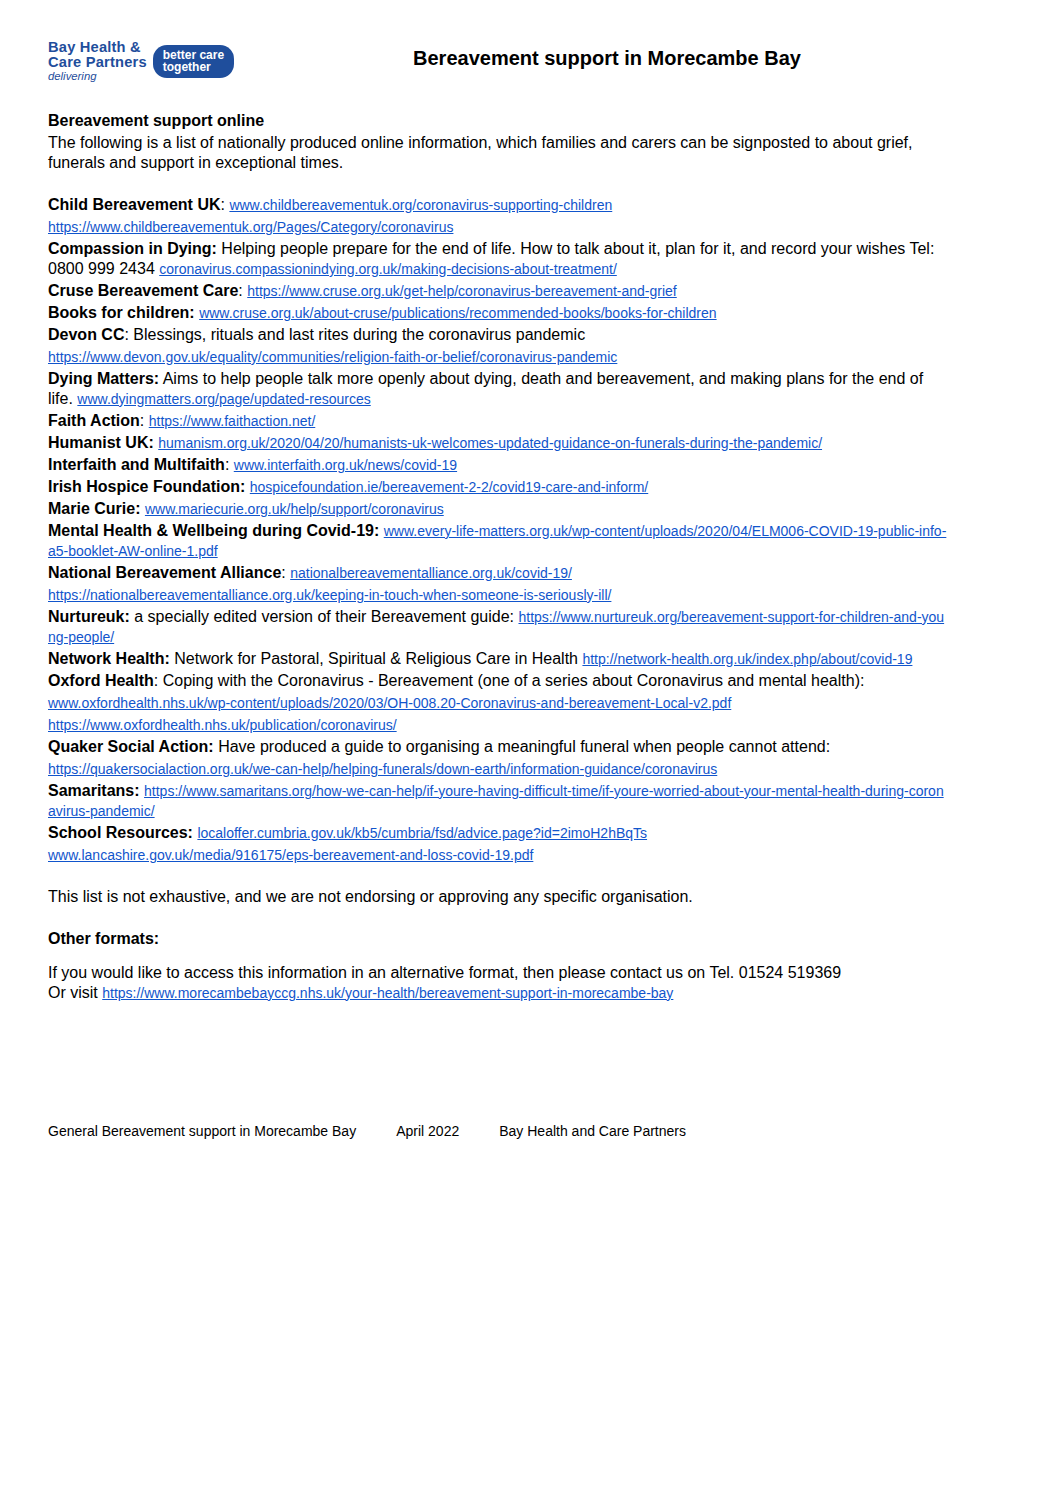Bay Health &
Care Partners
delivering
better care
together
Bereavement support in Morecambe Bay
Bereavement support online
The following is a list of nationally produced online information, which families and carers can be signposted to about grief, funerals and support in exceptional times.
Child Bereavement UK: www.childbereavementuk.org/coronavirus-supporting-children
https://www.childbereavementuk.org/Pages/Category/coronavirus
Compassion in Dying: Helping people prepare for the end of life. How to talk about it, plan for it, and record your wishes Tel: 0800 999 2434 coronavirus.compassionindying.org.uk/making-decisions-about-treatment/
Cruse Bereavement Care: https://www.cruse.org.uk/get-help/coronavirus-bereavement-and-grief
Books for children: www.cruse.org.uk/about-cruse/publications/recommended-books/books-for-children
Devon CC: Blessings, rituals and last rites during the coronavirus pandemic
https://www.devon.gov.uk/equality/communities/religion-faith-or-belief/coronavirus-pandemic
Dying Matters: Aims to help people talk more openly about dying, death and bereavement, and making plans for the end of life. www.dyingmatters.org/page/updated-resources
Faith Action: https://www.faithaction.net/
Humanist UK: humanism.org.uk/2020/04/20/humanists-uk-welcomes-updated-guidance-on-funerals-during-the-pandemic/
Interfaith and Multifaith: www.interfaith.org.uk/news/covid-19
Irish Hospice Foundation: hospicefoundation.ie/bereavement-2-2/covid19-care-and-inform/
Marie Curie: www.mariecurie.org.uk/help/support/coronavirus
Mental Health & Wellbeing during Covid-19: www.every-life-matters.org.uk/wp-content/uploads/2020/04/ELM006-COVID-19-public-info-a5-booklet-AW-online-1.pdf
National Bereavement Alliance: nationalbereavementalliance.org.uk/covid-19/
https://nationalbereavementalliance.org.uk/keeping-in-touch-when-someone-is-seriously-ill/
Nurtureuk: a specially edited version of their Bereavement guide: https://www.nurtureuk.org/bereavement-support-for-children-and-young-people/
Network Health: Network for Pastoral, Spiritual & Religious Care in Health http://network-health.org.uk/index.php/about/covid-19
Oxford Health: Coping with the Coronavirus - Bereavement (one of a series about Coronavirus and mental health):
www.oxfordhealth.nhs.uk/wp-content/uploads/2020/03/OH-008.20-Coronavirus-and-bereavement-Local-v2.pdf
https://www.oxfordhealth.nhs.uk/publication/coronavirus/
Quaker Social Action: Have produced a guide to organising a meaningful funeral when people cannot attend:
https://quakersocialaction.org.uk/we-can-help/helping-funerals/down-earth/information-guidance/coronavirus
Samaritans: https://www.samaritans.org/how-we-can-help/if-youre-having-difficult-time/if-youre-worried-about-your-mental-health-during-coronavirus-pandemic/
School Resources: localoffer.cumbria.gov.uk/kb5/cumbria/fsd/advice.page?id=2imoH2hBqTs
www.lancashire.gov.uk/media/916175/eps-bereavement-and-loss-covid-19.pdf
This list is not exhaustive, and we are not endorsing or approving any specific organisation.
Other formats:
If you would like to access this information in an alternative format, then please contact us on Tel. 01524 519369
Or visit https://www.morecambebayccg.nhs.uk/your-health/bereavement-support-in-morecambe-bay
General Bereavement support in Morecambe Bay
April 2022
Bay Health and Care Partners